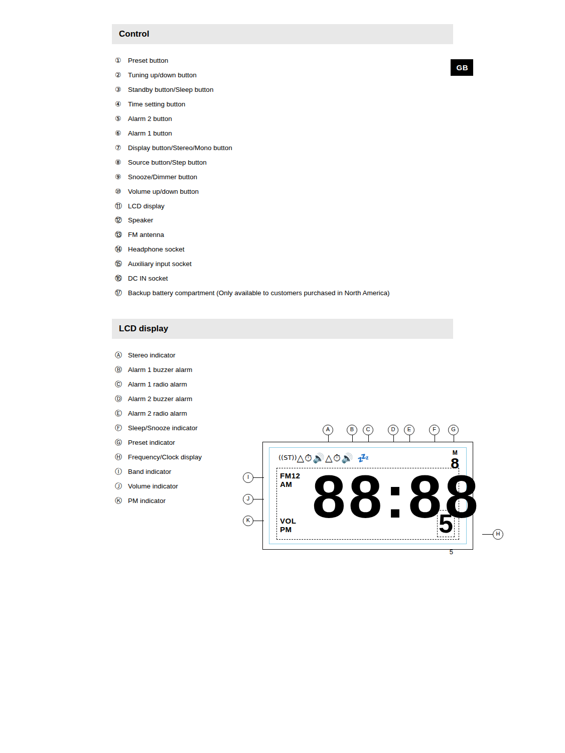GB
Control
① Preset button
② Tuning up/down button
③ Standby button/Sleep button
④ Time setting button
⑤ Alarm 2 button
⑥ Alarm 1 button
⑦ Display button/Stereo/Mono button
⑧ Source button/Step button
⑨ Snooze/Dimmer button
⑩ Volume up/down button
⑪ LCD display
⑫ Speaker
⑬ FM antenna
⑭ Headphone socket
⑮ Auxiliary input socket
⑯ DC IN socket
⑰ Backup battery compartment (Only available to customers purchased in North America)
LCD display
ⒶStereo indicator
ⒷAlarm 1 buzzer alarm
ⒸAlarm 1 radio alarm
ⒹAlarm 2 buzzer alarm
ⒺAlarm 2 radio alarm
ⒻSleep/Snooze indicator
ⒼPreset indicator
ⒽFrequency/Clock display
ⒾBand indicator
ⒿVolume indicator
ⓀPM indicator
A
B
C
D
E
F
G
((ST))△⏱🔊△⏱🔊 💤
M 8
FM12
AM
VOL
PM
88:88
5
I
J
K
H
5